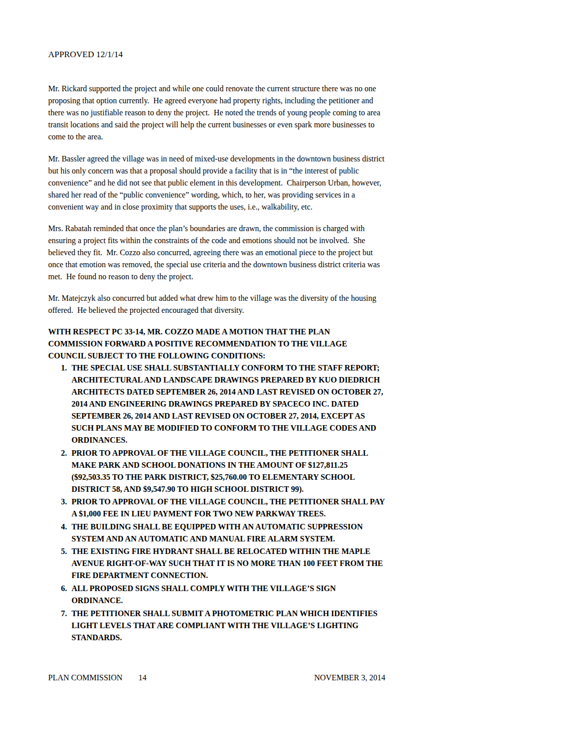APPROVED 12/1/14
Mr. Rickard supported the project and while one could renovate the current structure there was no one proposing that option currently. He agreed everyone had property rights, including the petitioner and there was no justifiable reason to deny the project. He noted the trends of young people coming to area transit locations and said the project will help the current businesses or even spark more businesses to come to the area.
Mr. Bassler agreed the village was in need of mixed-use developments in the downtown business district but his only concern was that a proposal should provide a facility that is in “the interest of public convenience” and he did not see that public element in this development. Chairperson Urban, however, shared her read of the “public convenience” wording, which, to her, was providing services in a convenient way and in close proximity that supports the uses, i.e., walkability, etc.
Mrs. Rabatah reminded that once the plan’s boundaries are drawn, the commission is charged with ensuring a project fits within the constraints of the code and emotions should not be involved. She believed they fit. Mr. Cozzo also concurred, agreeing there was an emotional piece to the project but once that emotion was removed, the special use criteria and the downtown business district criteria was met. He found no reason to deny the project.
Mr. Matejczyk also concurred but added what drew him to the village was the diversity of the housing offered. He believed the projected encouraged that diversity.
WITH RESPECT PC 33-14, MR. COZZO MADE A MOTION THAT THE PLAN COMMISSION FORWARD A POSITIVE RECOMMENDATION TO THE VILLAGE COUNCIL SUBJECT TO THE FOLLOWING CONDITIONS:
THE SPECIAL USE SHALL SUBSTANTIALLY CONFORM TO THE STAFF REPORT; ARCHITECTURAL AND LANDSCAPE DRAWINGS PREPARED BY KUO DIEDRICH ARCHITECTS DATED SEPTEMBER 26, 2014 AND LAST REVISED ON OCTOBER 27, 2014 AND ENGINEERING DRAWINGS PREPARED BY SPACECO INC. DATED SEPTEMBER 26, 2014 AND LAST REVISED ON OCTOBER 27, 2014, EXCEPT AS SUCH PLANS MAY BE MODIFIED TO CONFORM TO THE VILLAGE CODES AND ORDINANCES.
PRIOR TO APPROVAL OF THE VILLAGE COUNCIL, THE PETITIONER SHALL MAKE PARK AND SCHOOL DONATIONS IN THE AMOUNT OF $127,811.25 ($92,503.35 TO THE PARK DISTRICT, $25,760.00 TO ELEMENTARY SCHOOL DISTRICT 58, AND $9,547.90 TO HIGH SCHOOL DISTRICT 99).
PRIOR TO APPROVAL OF THE VILLAGE COUNCIL, THE PETITIONER SHALL PAY A $1,000 FEE IN LIEU PAYMENT FOR TWO NEW PARKWAY TREES.
THE BUILDING SHALL BE EQUIPPED WITH AN AUTOMATIC SUPPRESSION SYSTEM AND AN AUTOMATIC AND MANUAL FIRE ALARM SYSTEM.
THE EXISTING FIRE HYDRANT SHALL BE RELOCATED WITHIN THE MAPLE AVENUE RIGHT-OF-WAY SUCH THAT IT IS NO MORE THAN 100 FEET FROM THE FIRE DEPARTMENT CONNECTION.
ALL PROPOSED SIGNS SHALL COMPLY WITH THE VILLAGE’S SIGN ORDINANCE.
THE PETITIONER SHALL SUBMIT A PHOTOMETRIC PLAN WHICH IDENTIFIES LIGHT LEVELS THAT ARE COMPLIANT WITH THE VILLAGE’S LIGHTING STANDARDS.
PLAN COMMISSION 14 NOVEMBER 3, 2014